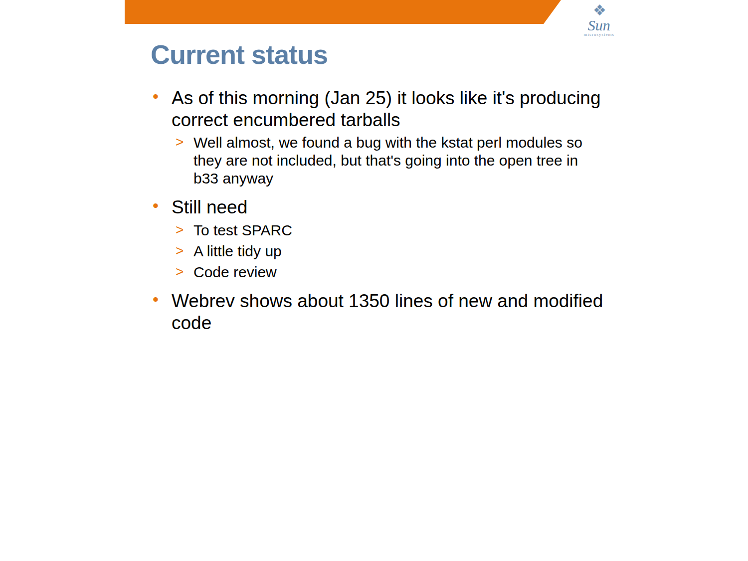❖
Sun
microsystems
Current status
As of this morning (Jan 25) it looks like it's producing correct encumbered tarballs
Well almost, we found a bug with the kstat perl modules so they are not included, but that's going into the open tree in b33 anyway
Still need
To test SPARC
A little tidy up
Code review
Webrev shows about 1350 lines of new and modified code